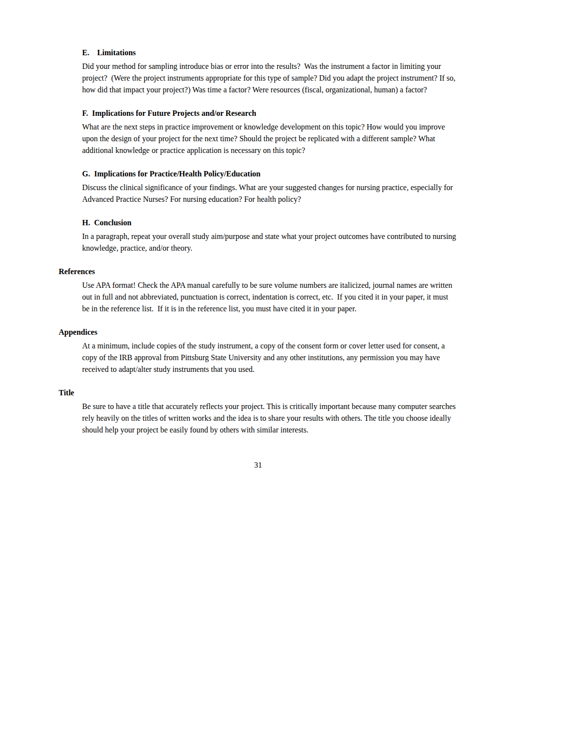E. Limitations
Did your method for sampling introduce bias or error into the results? Was the instrument a factor in limiting your project? (Were the project instruments appropriate for this type of sample? Did you adapt the project instrument? If so, how did that impact your project?) Was time a factor? Were resources (fiscal, organizational, human) a factor?
F. Implications for Future Projects and/or Research
What are the next steps in practice improvement or knowledge development on this topic? How would you improve upon the design of your project for the next time? Should the project be replicated with a different sample? What additional knowledge or practice application is necessary on this topic?
G. Implications for Practice/Health Policy/Education
Discuss the clinical significance of your findings. What are your suggested changes for nursing practice, especially for Advanced Practice Nurses? For nursing education? For health policy?
H. Conclusion
In a paragraph, repeat your overall study aim/purpose and state what your project outcomes have contributed to nursing knowledge, practice, and/or theory.
References
Use APA format! Check the APA manual carefully to be sure volume numbers are italicized, journal names are written out in full and not abbreviated, punctuation is correct, indentation is correct, etc. If you cited it in your paper, it must be in the reference list. If it is in the reference list, you must have cited it in your paper.
Appendices
At a minimum, include copies of the study instrument, a copy of the consent form or cover letter used for consent, a copy of the IRB approval from Pittsburg State University and any other institutions, any permission you may have received to adapt/alter study instruments that you used.
Title
Be sure to have a title that accurately reflects your project. This is critically important because many computer searches rely heavily on the titles of written works and the idea is to share your results with others. The title you choose ideally should help your project be easily found by others with similar interests.
31